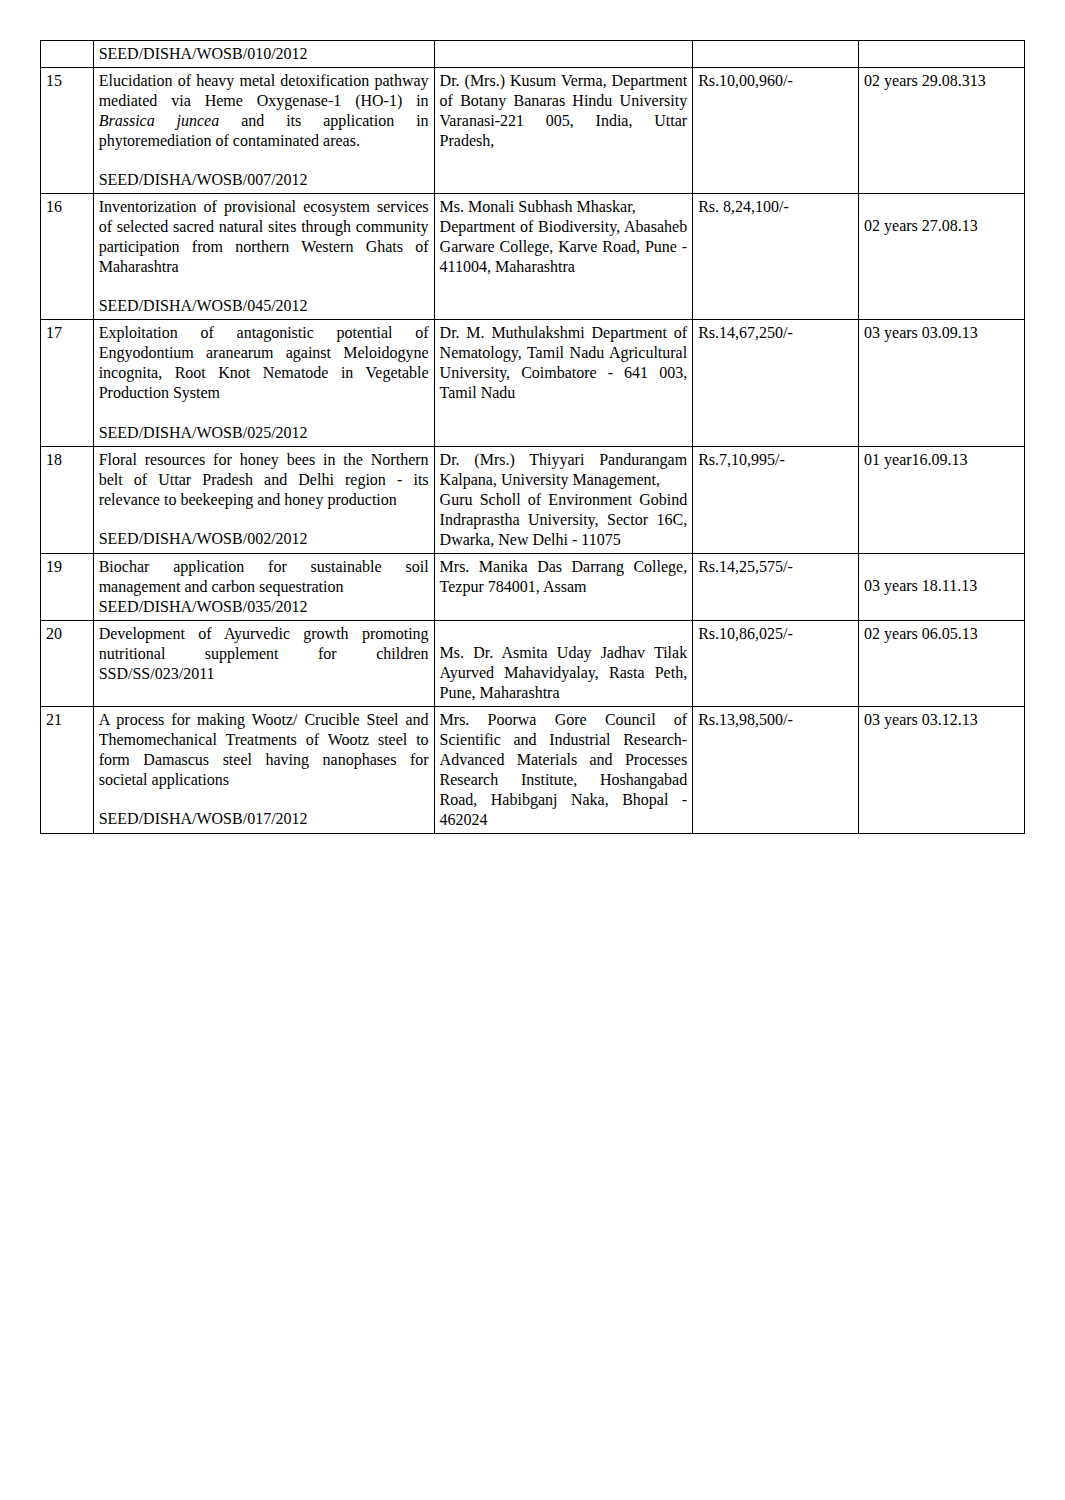| | SEED/DISHA/WOSB/010/2012 | | | |
| 15 | Elucidation of heavy metal detoxification pathway mediated via Heme Oxygenase-1 (HO-1) in Brassica juncea and its application in phytoremediation of contaminated areas. SEED/DISHA/WOSB/007/2012 | Dr. (Mrs.) Kusum Verma, Department of Botany Banaras Hindu University Varanasi-221 005, India, Uttar Pradesh, | Rs.10,00,960/- | 02 years 29.08.313 |
| 16 | Inventorization of provisional ecosystem services of selected sacred natural sites through community participation from northern Western Ghats of Maharashtra SEED/DISHA/WOSB/045/2012 | Ms. Monali Subhash Mhaskar, Department of Biodiversity, Abasaheb Garware College, Karve Road, Pune - 411004, Maharashtra | Rs. 8,24,100/- | 02 years 27.08.13 |
| 17 | Exploitation of antagonistic potential of Engyodontium aranearum against Meloidogyne incognita, Root Knot Nematode in Vegetable Production System SEED/DISHA/WOSB/025/2012 | Dr. M. Muthulakshmi Department of Nematology, Tamil Nadu Agricultural University, Coimbatore - 641 003, Tamil Nadu | Rs.14,67,250/- | 03 years 03.09.13 |
| 18 | Floral resources for honey bees in the Northern belt of Uttar Pradesh and Delhi region - its relevance to beekeeping and honey production SEED/DISHA/WOSB/002/2012 | Dr. (Mrs.) Thiyyari Pandurangam Kalpana, University Management, Guru Scholl of Environment Gobind Indraprastha University, Sector 16C, Dwarka, New Delhi - 11075 | Rs.7,10,995/- | 01 year16.09.13 |
| 19 | Biochar application for sustainable soil management and carbon sequestration SEED/DISHA/WOSB/035/2012 | Mrs. Manika Das Darrang College, Tezpur 784001, Assam | Rs.14,25,575/- | 03 years 18.11.13 |
| 20 | Development of Ayurvedic growth promoting nutritional supplement for children SSD/SS/023/2011 | Ms. Dr. Asmita Uday Jadhav Tilak Ayurved Mahavidyalay, Rasta Peth, Pune, Maharashtra | Rs.10,86,025/- | 02 years 06.05.13 |
| 21 | A process for making Wootz/ Crucible Steel and Themomechanical Treatments of Wootz steel to form Damascus steel having nanophases for societal applications SEED/DISHA/WOSB/017/2012 | Mrs. Poorwa Gore Council of Scientific and Industrial Research-Advanced Materials and Processes Research Institute, Hoshangabad Road, Habibganj Naka, Bhopal - 462024 | Rs.13,98,500/- | 03 years 03.12.13 |